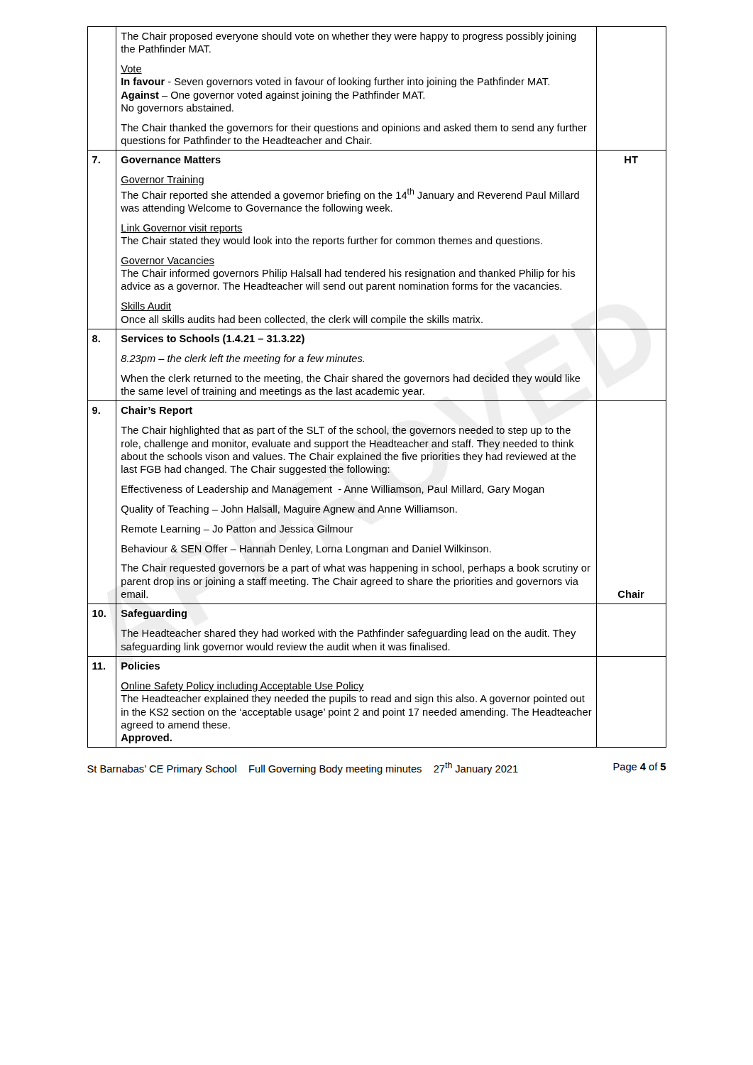| | The Chair proposed everyone should vote on whether they were happy to progress possibly joining the Pathfinder MAT. Vote In favour - Seven governors voted in favour of looking further into joining the Pathfinder MAT. Against – One governor voted against joining the Pathfinder MAT. No governors abstained. The Chair thanked the governors for their questions and opinions and asked them to send any further questions for Pathfinder to the Headteacher and Chair. | |
| 7. | Governance Matters Governor Training The Chair reported she attended a governor briefing on the 14 th January and Reverend Paul Millard was attending Welcome to Governance the following week. Link Governor visit reports The Chair stated they would look into the reports further for common themes and questions. Governor Vacancies The Chair informed governors Philip Halsall had tendered his resignation and thanked Philip for his advice as a governor. The Headteacher will send out parent nomination forms for the vacancies. Skills Audit Once all skills audits had been collected, the clerk will compile the skills matrix. | HT |
| 8. | Services to Schools (1.4.21 – 31.3.22) 8.23pm – the clerk left the meeting for a few minutes. When the clerk returned to the meeting, the Chair shared the governors had decided they would like the same level of training and meetings as the last academic year. | |
| 9. | Chair’s Report The Chair highlighted that as part of the SLT of the school, the governors needed to step up to the role, challenge and monitor, evaluate and support the Headteacher and staff. They needed to think about the schools vison and values. The Chair explained the five priorities they had reviewed at the last FGB had changed. The Chair suggested the following: Effectiveness of Leadership and Management - Anne Williamson, Paul Millard, Gary Mogan Quality of Teaching – John Halsall, Maguire Agnew and Anne Williamson. Remote Learning – Jo Patton and Jessica Gilmour Behaviour & SEN Offer – Hannah Denley, Lorna Longman and Daniel Wilkinson. The Chair requested governors be a part of what was happening in school, perhaps a book scrutiny or parent drop ins or joining a staff meeting. The Chair agreed to share the priorities and governors via email. | Chair |
| 10. | Safeguarding The Headteacher shared they had worked with the Pathfinder safeguarding lead on the audit. They safeguarding link governor would review the audit when it was finalised. | |
| 11. | Policies Online Safety Policy including Acceptable Use Policy The Headteacher explained they needed the pupils to read and sign this also. A governor pointed out in the KS2 section on the ‘acceptable usage’ point 2 and point 17 needed amending. The Headteacher agreed to amend these. Approved. | |
St Barnabas’ CE Primary School Full Governing Body meeting minutes 27th January 2021
Page 4 of 5